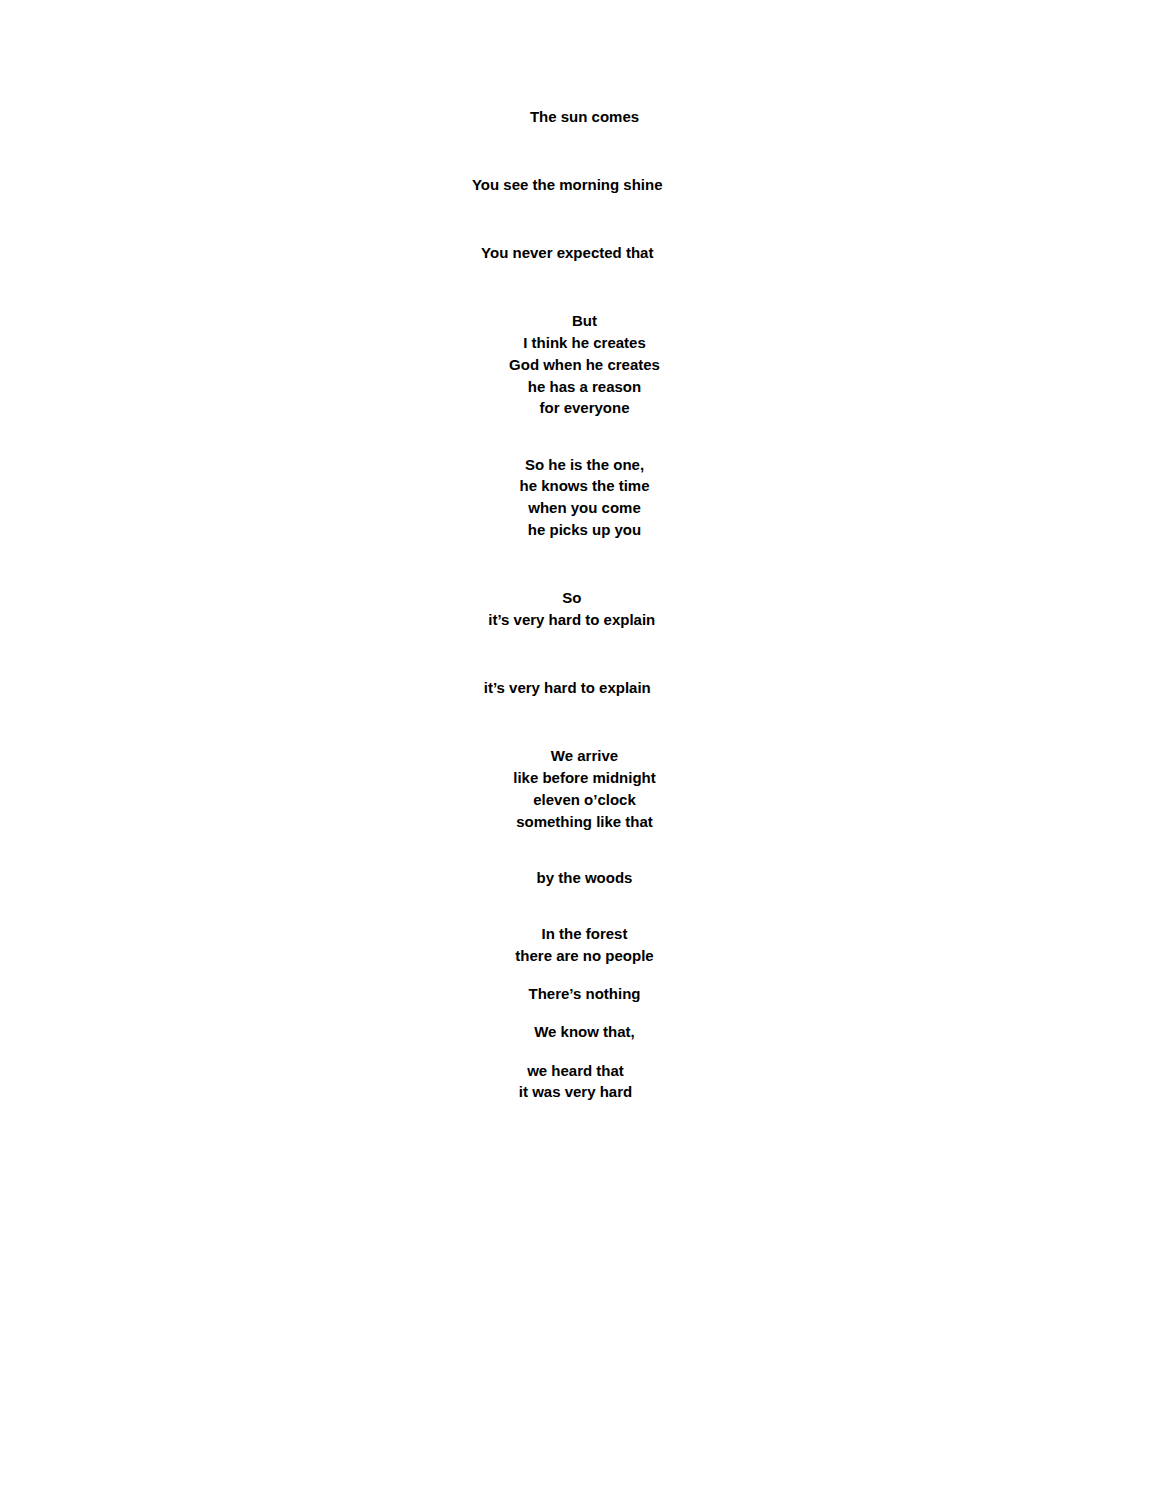The sun comes
You see the morning shine
You never expected that
But
I think he creates
God when he creates
he has a reason
for everyone
So he is the one,
he knows the time
when you come
he picks up you
So
it’s very hard to explain
it’s very hard to explain
We arrive
like before midnight
eleven o’clock
something like that
by the woods
In the forest
there are no people
There’s nothing
We know that,
we heard that
it was very hard